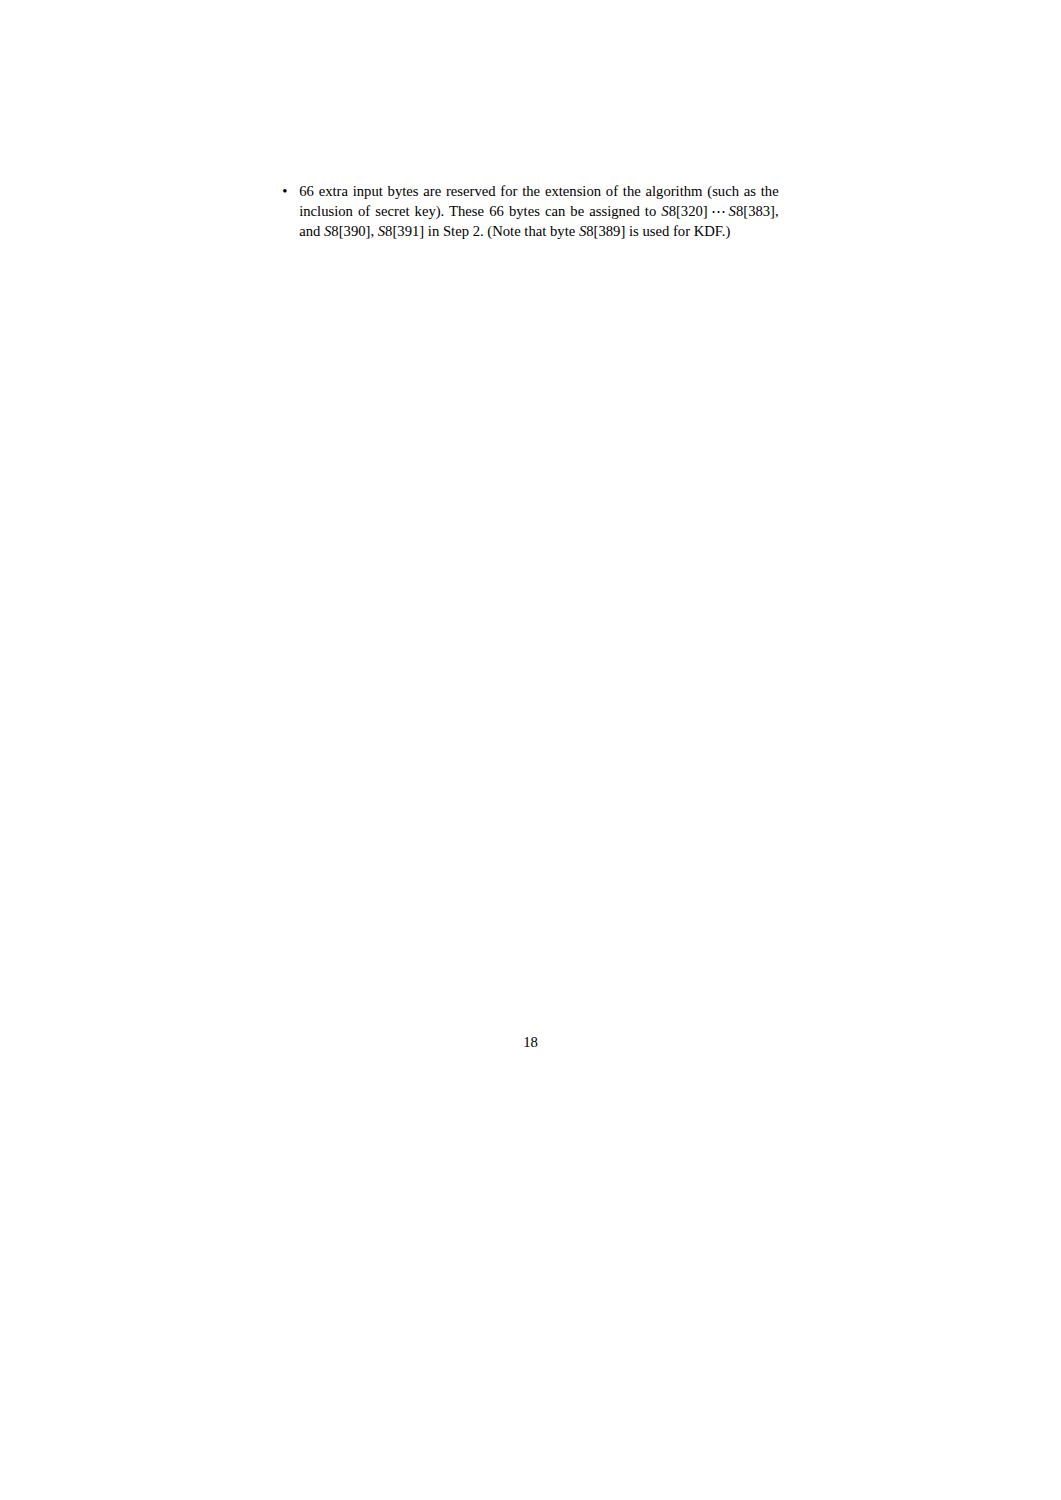66 extra input bytes are reserved for the extension of the algorithm (such as the inclusion of secret key). These 66 bytes can be assigned to S 8[320] ⋯ S 8[383], and S 8[390], S 8[391] in Step 2. (Note that byte S 8[389] is used for KDF.)
18